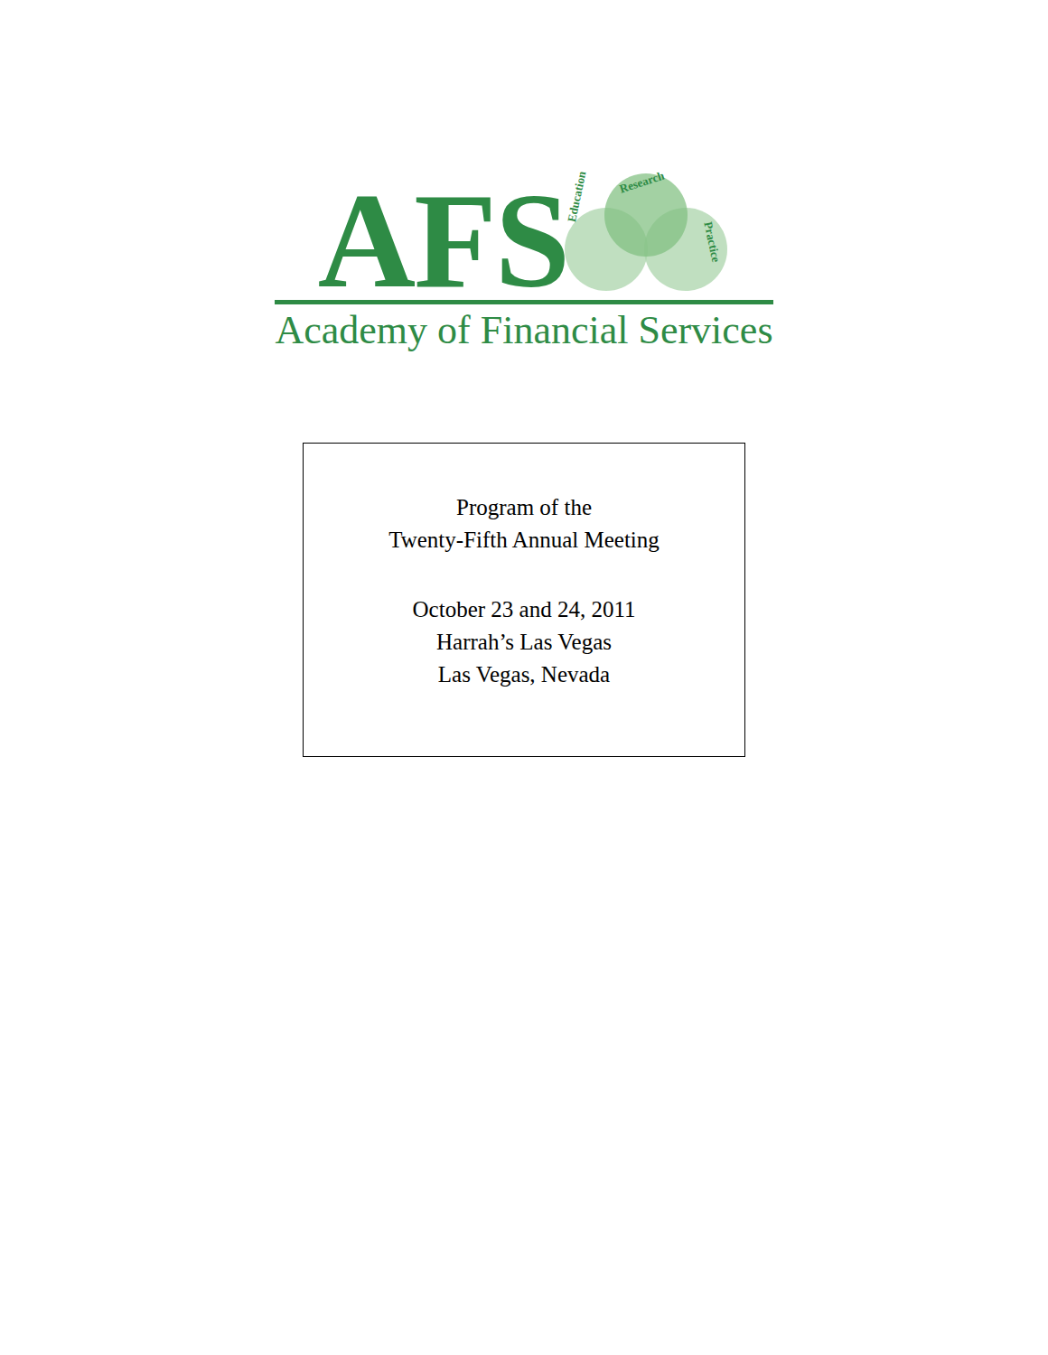AFS
Research Education Practice
Academy of Financial Services
Program of the
Twenty-Fifth Annual Meeting
October 23 and 24, 2011
Harrah’s Las Vegas
Las Vegas, Nevada